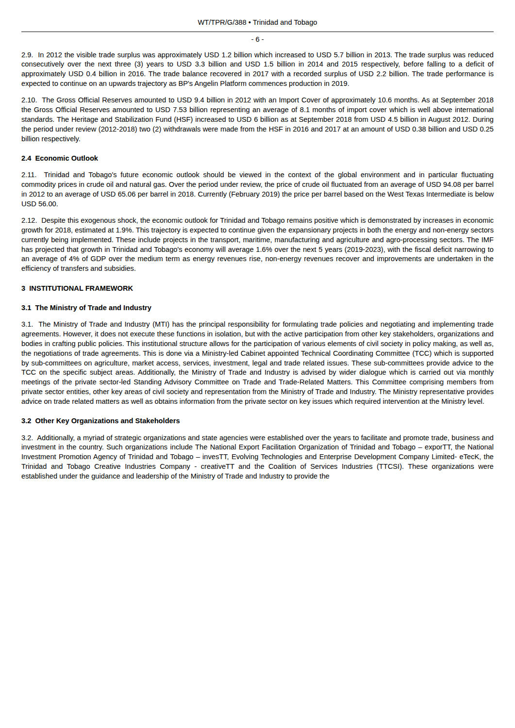WT/TPR/G/388 • Trinidad and Tobago
- 6 -
2.9. In 2012 the visible trade surplus was approximately USD 1.2 billion which increased to USD 5.7 billion in 2013. The trade surplus was reduced consecutively over the next three (3) years to USD 3.3 billion and USD 1.5 billion in 2014 and 2015 respectively, before falling to a deficit of approximately USD 0.4 billion in 2016. The trade balance recovered in 2017 with a recorded surplus of USD 2.2 billion. The trade performance is expected to continue on an upwards trajectory as BP's Angelin Platform commences production in 2019.
2.10. The Gross Official Reserves amounted to USD 9.4 billion in 2012 with an Import Cover of approximately 10.6 months. As at September 2018 the Gross Official Reserves amounted to USD 7.53 billion representing an average of 8.1 months of import cover which is well above international standards. The Heritage and Stabilization Fund (HSF) increased to USD 6 billion as at September 2018 from USD 4.5 billion in August 2012. During the period under review (2012-2018) two (2) withdrawals were made from the HSF in 2016 and 2017 at an amount of USD 0.38 billion and USD 0.25 billion respectively.
2.4 Economic Outlook
2.11. Trinidad and Tobago's future economic outlook should be viewed in the context of the global environment and in particular fluctuating commodity prices in crude oil and natural gas. Over the period under review, the price of crude oil fluctuated from an average of USD 94.08 per barrel in 2012 to an average of USD 65.06 per barrel in 2018. Currently (February 2019) the price per barrel based on the West Texas Intermediate is below USD 56.00.
2.12. Despite this exogenous shock, the economic outlook for Trinidad and Tobago remains positive which is demonstrated by increases in economic growth for 2018, estimated at 1.9%. This trajectory is expected to continue given the expansionary projects in both the energy and non-energy sectors currently being implemented. These include projects in the transport, maritime, manufacturing and agriculture and agro-processing sectors. The IMF has projected that growth in Trinidad and Tobago's economy will average 1.6% over the next 5 years (2019-2023), with the fiscal deficit narrowing to an average of 4% of GDP over the medium term as energy revenues rise, non-energy revenues recover and improvements are undertaken in the efficiency of transfers and subsidies.
3 INSTITUTIONAL FRAMEWORK
3.1 The Ministry of Trade and Industry
3.1. The Ministry of Trade and Industry (MTI) has the principal responsibility for formulating trade policies and negotiating and implementing trade agreements. However, it does not execute these functions in isolation, but with the active participation from other key stakeholders, organizations and bodies in crafting public policies. This institutional structure allows for the participation of various elements of civil society in policy making, as well as, the negotiations of trade agreements. This is done via a Ministry-led Cabinet appointed Technical Coordinating Committee (TCC) which is supported by sub-committees on agriculture, market access, services, investment, legal and trade related issues. These sub-committees provide advice to the TCC on the specific subject areas. Additionally, the Ministry of Trade and Industry is advised by wider dialogue which is carried out via monthly meetings of the private sector-led Standing Advisory Committee on Trade and Trade-Related Matters. This Committee comprising members from private sector entities, other key areas of civil society and representation from the Ministry of Trade and Industry. The Ministry representative provides advice on trade related matters as well as obtains information from the private sector on key issues which required intervention at the Ministry level.
3.2 Other Key Organizations and Stakeholders
3.2. Additionally, a myriad of strategic organizations and state agencies were established over the years to facilitate and promote trade, business and investment in the country. Such organizations include The National Export Facilitation Organization of Trinidad and Tobago – exporTT, the National Investment Promotion Agency of Trinidad and Tobago – invesTT, Evolving Technologies and Enterprise Development Company Limited- eTecK, the Trinidad and Tobago Creative Industries Company - creativeTT and the Coalition of Services Industries (TTCSI). These organizations were established under the guidance and leadership of the Ministry of Trade and Industry to provide the